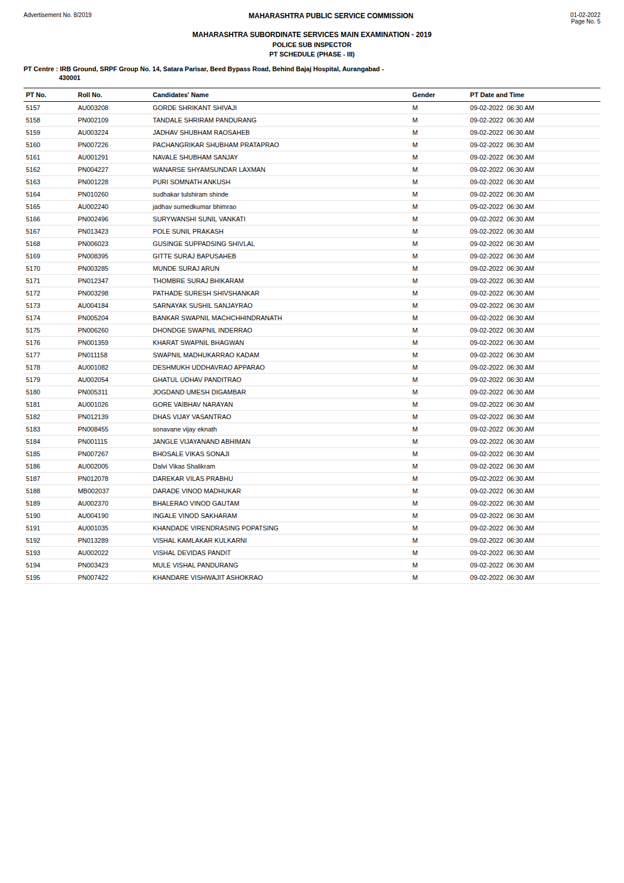Advertisement No. 8/2019
MAHARASHTRA PUBLIC SERVICE COMMISSION
01-02-2022
Page No. 5
MAHARASHTRA SUBORDINATE SERVICES MAIN EXAMINATION - 2019
POLICE SUB INSPECTOR
PT SCHEDULE (PHASE - III)
PT Centre : IRB Ground, SRPF Group No. 14, Satara Parisar, Beed Bypass Road, Behind Bajaj Hospital, Aurangabad - 430001
| PT No. | Roll No. | Candidates' Name | Gender | PT Date and Time |
| --- | --- | --- | --- | --- |
| 5157 | AU003208 | GORDE SHRIKANT SHIVAJI | M | 09-02-2022 06:30 AM |
| 5158 | PN002109 | TANDALE SHRIRAM PANDURANG | M | 09-02-2022 06:30 AM |
| 5159 | AU003224 | JADHAV SHUBHAM RAOSAHEB | M | 09-02-2022 06:30 AM |
| 5160 | PN007226 | PACHANGRIKAR SHUBHAM PRATAPRAO | M | 09-02-2022 06:30 AM |
| 5161 | AU001291 | NAVALE SHUBHAM SANJAY | M | 09-02-2022 06:30 AM |
| 5162 | PN004227 | WANARSE SHYAMSUNDAR LAXMAN | M | 09-02-2022 06:30 AM |
| 5163 | PN001228 | PURI SOMNATH ANKUSH | M | 09-02-2022 06:30 AM |
| 5164 | PN010260 | sudhakar tulshiram shinde | M | 09-02-2022 06:30 AM |
| 5165 | AU002240 | jadhav sumedkumar bhimrao | M | 09-02-2022 06:30 AM |
| 5166 | PN002496 | SURYWANSHI SUNIL VANKATI | M | 09-02-2022 06:30 AM |
| 5167 | PN013423 | POLE SUNIL PRAKASH | M | 09-02-2022 06:30 AM |
| 5168 | PN006023 | GUSINGE SUPPADSING SHIVLAL | M | 09-02-2022 06:30 AM |
| 5169 | PN008395 | GITTE SURAJ BAPUSAHEB | M | 09-02-2022 06:30 AM |
| 5170 | PN003285 | MUNDE SURAJ ARUN | M | 09-02-2022 06:30 AM |
| 5171 | PN012347 | THOMBRE SURAJ BHIKARAM | M | 09-02-2022 06:30 AM |
| 5172 | PN003298 | PATHADE SURESH SHIVSHANKAR | M | 09-02-2022 06:30 AM |
| 5173 | AU004184 | SARNAYAK SUSHIL SANJAYRAO | M | 09-02-2022 06:30 AM |
| 5174 | PN005204 | BANKAR SWAPNIL MACHCHHINDRANATH | M | 09-02-2022 06:30 AM |
| 5175 | PN006260 | DHONDGE SWAPNIL INDERRAO | M | 09-02-2022 06:30 AM |
| 5176 | PN001359 | KHARAT SWAPNIL BHAGWAN | M | 09-02-2022 06:30 AM |
| 5177 | PN011158 | SWAPNIL MADHUKARRAO KADAM | M | 09-02-2022 06:30 AM |
| 5178 | AU001082 | DESHMUKH UDDHAVRAO APPARAO | M | 09-02-2022 06:30 AM |
| 5179 | AU002054 | GHATUL UDHAV PANDITRAO | M | 09-02-2022 06:30 AM |
| 5180 | PN005311 | JOGDAND UMESH DIGAMBAR | M | 09-02-2022 06:30 AM |
| 5181 | AU001026 | GORE VAIBHAV NARAYAN | M | 09-02-2022 06:30 AM |
| 5182 | PN012139 | DHAS VIJAY VASANTRAO | M | 09-02-2022 06:30 AM |
| 5183 | PN008455 | sonavane vijay eknath | M | 09-02-2022 06:30 AM |
| 5184 | PN001115 | JANGLE VIJAYANAND ABHIMAN | M | 09-02-2022 06:30 AM |
| 5185 | PN007267 | BHOSALE VIKAS SONAJI | M | 09-02-2022 06:30 AM |
| 5186 | AU002005 | Dalvi Vikas Shalikram | M | 09-02-2022 06:30 AM |
| 5187 | PN012078 | DAREKAR VILAS PRABHU | M | 09-02-2022 06:30 AM |
| 5188 | MB002037 | DARADE VINOD MADHUKAR | M | 09-02-2022 06:30 AM |
| 5189 | AU002370 | BHALERAO VINOD GAUTAM | M | 09-02-2022 06:30 AM |
| 5190 | AU004190 | INGALE VINOD SAKHARAM | M | 09-02-2022 06:30 AM |
| 5191 | AU001035 | KHANDADE VIRENDRASING POPATSING | M | 09-02-2022 06:30 AM |
| 5192 | PN013289 | VISHAL KAMLAKAR KULKARNI | M | 09-02-2022 06:30 AM |
| 5193 | AU002022 | VISHAL DEVIDAS PANDIT | M | 09-02-2022 06:30 AM |
| 5194 | PN003423 | MULE VISHAL PANDURANG | M | 09-02-2022 06:30 AM |
| 5195 | PN007422 | KHANDARE VISHWAJIT ASHOKRAO | M | 09-02-2022 06:30 AM |